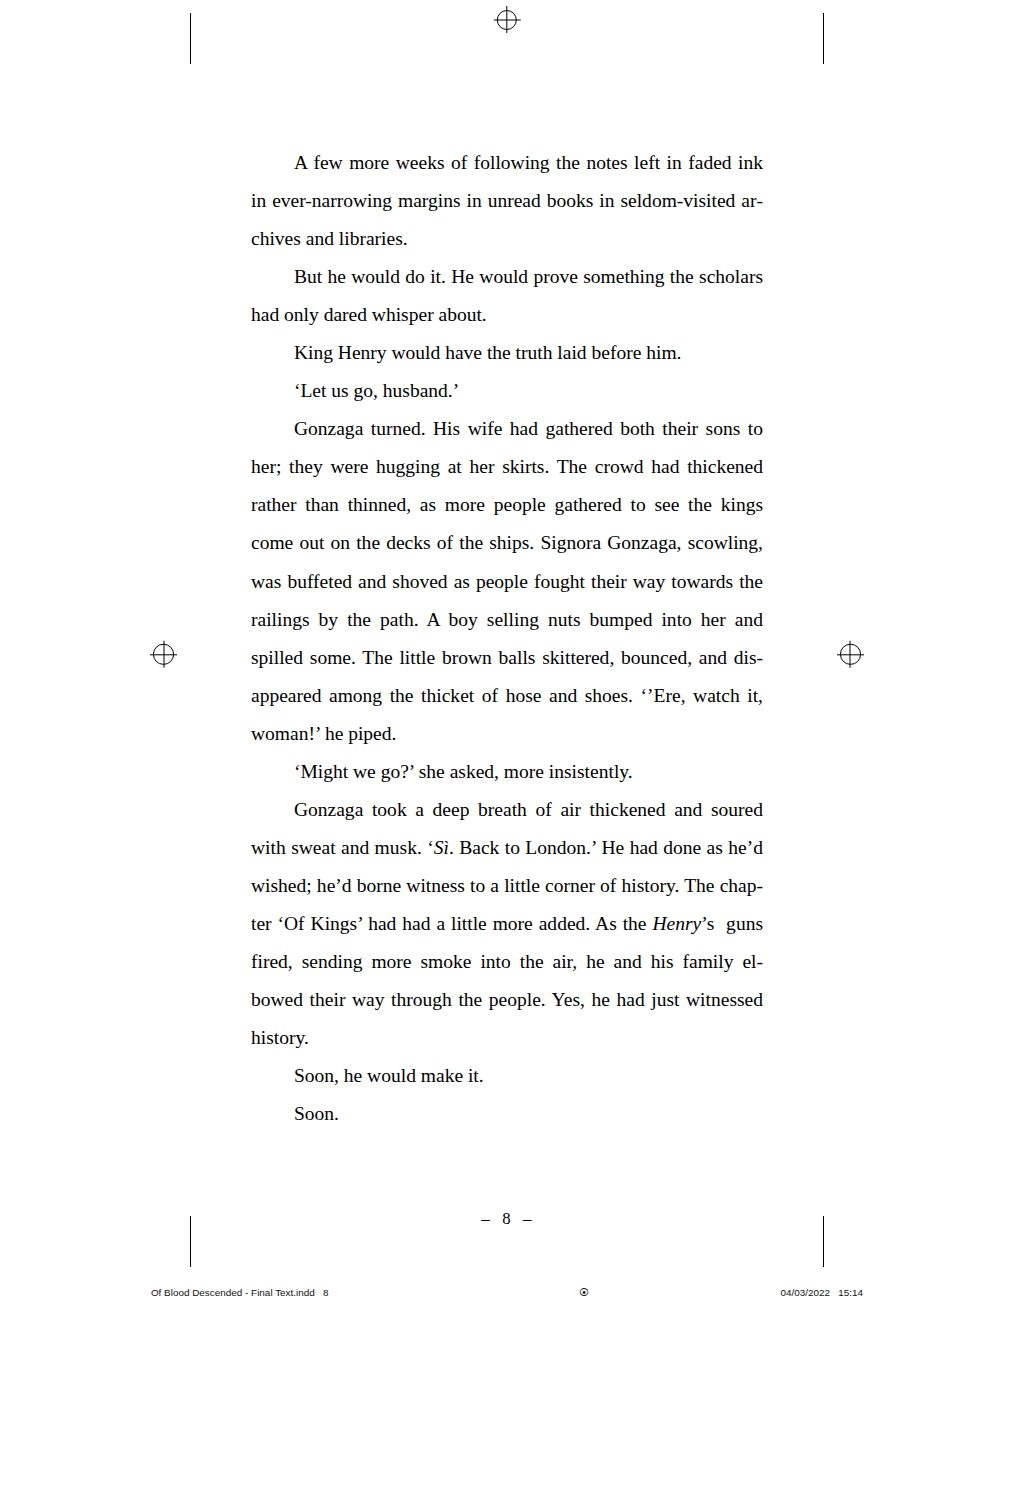A few more weeks of following the notes left in faded ink in ever-narrowing margins in unread books in seldom-visited archives and libraries.
But he would do it. He would prove something the scholars had only dared whisper about.
King Henry would have the truth laid before him.
‘Let us go, husband.’
Gonzaga turned. His wife had gathered both their sons to her; they were hugging at her skirts. The crowd had thickened rather than thinned, as more people gathered to see the kings come out on the decks of the ships. Signora Gonzaga, scowling, was buffeted and shoved as people fought their way towards the railings by the path. A boy selling nuts bumped into her and spilled some. The little brown balls skittered, bounced, and disappeared among the thicket of hose and shoes. ‘’Ere, watch it, woman!’ he piped.
‘Might we go?’ she asked, more insistently.
Gonzaga took a deep breath of air thickened and soured with sweat and musk. ‘Sì. Back to London.’ He had done as he’d wished; he’d borne witness to a little corner of history. The chapter ‘Of Kings’ had had a little more added. As the Henry’s guns fired, sending more smoke into the air, he and his family elbowed their way through the people. Yes, he had just witnessed history.
Soon, he would make it.
Soon.
– 8 –
Of Blood Descended - Final Text.indd 8 ⦿ 04/03/2022 15:14